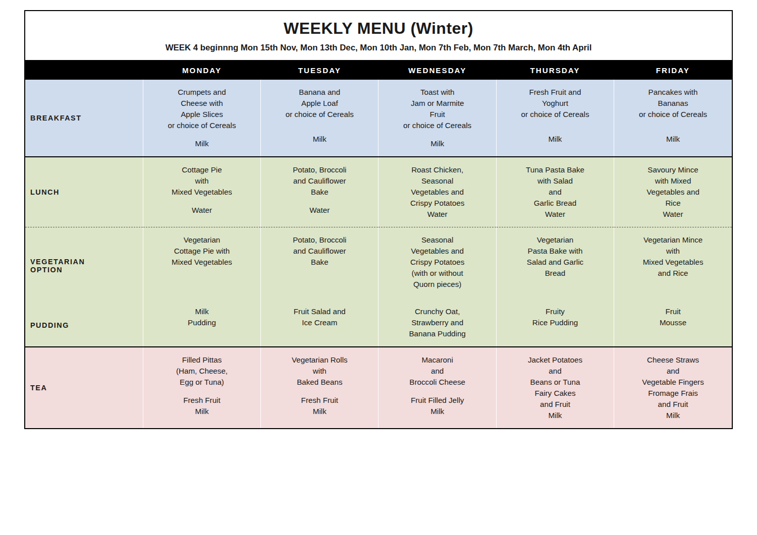WEEKLY MENU (Winter)
WEEK 4 beginnng Mon 15th Nov, Mon 13th Dec, Mon 10th Jan, Mon 7th Feb, Mon 7th March, Mon 4th April
| | MONDAY | TUESDAY | WEDNESDAY | THURSDAY | FRIDAY |
| --- | --- | --- | --- | --- | --- |
| BREAKFAST | Crumpets and Cheese with Apple Slices or choice of Cereals Milk | Banana and Apple Loaf or choice of Cereals Milk | Toast with Jam or Marmite Fruit or choice of Cereals Milk | Fresh Fruit and Yoghurt or choice of Cereals Milk | Pancakes with Bananas or choice of Cereals Milk |
| LUNCH | Cottage Pie with Mixed Vegetables Water | Potato, Broccoli and Cauliflower Bake Water | Roast Chicken, Seasonal Vegetables and Crispy Potatoes Water | Tuna Pasta Bake with Salad and Garlic Bread Water | Savoury Mince with Mixed Vegetables and Rice Water |
| VEGETARIAN OPTION | Vegetarian Cottage Pie with Mixed Vegetables | Potato, Broccoli and Cauliflower Bake | Seasonal Vegetables and Crispy Potatoes (with or without Quorn pieces) | Vegetarian Pasta Bake with Salad and Garlic Bread | Vegetarian Mince with Mixed Vegetables and Rice |
| PUDDING | Milk Pudding | Fruit Salad and Ice Cream | Crunchy Oat, Strawberry and Banana Pudding | Fruity Rice Pudding | Fruit Mousse |
| TEA | Filled Pittas (Ham, Cheese, Egg or Tuna) Fresh Fruit Milk | Vegetarian Rolls with Baked Beans Fresh Fruit Milk | Macaroni and Broccoli Cheese Fruit Filled Jelly Milk | Jacket Potatoes and Beans or Tuna Fairy Cakes and Fruit Milk | Cheese Straws and Vegetable Fingers Fromage Frais and Fruit Milk |